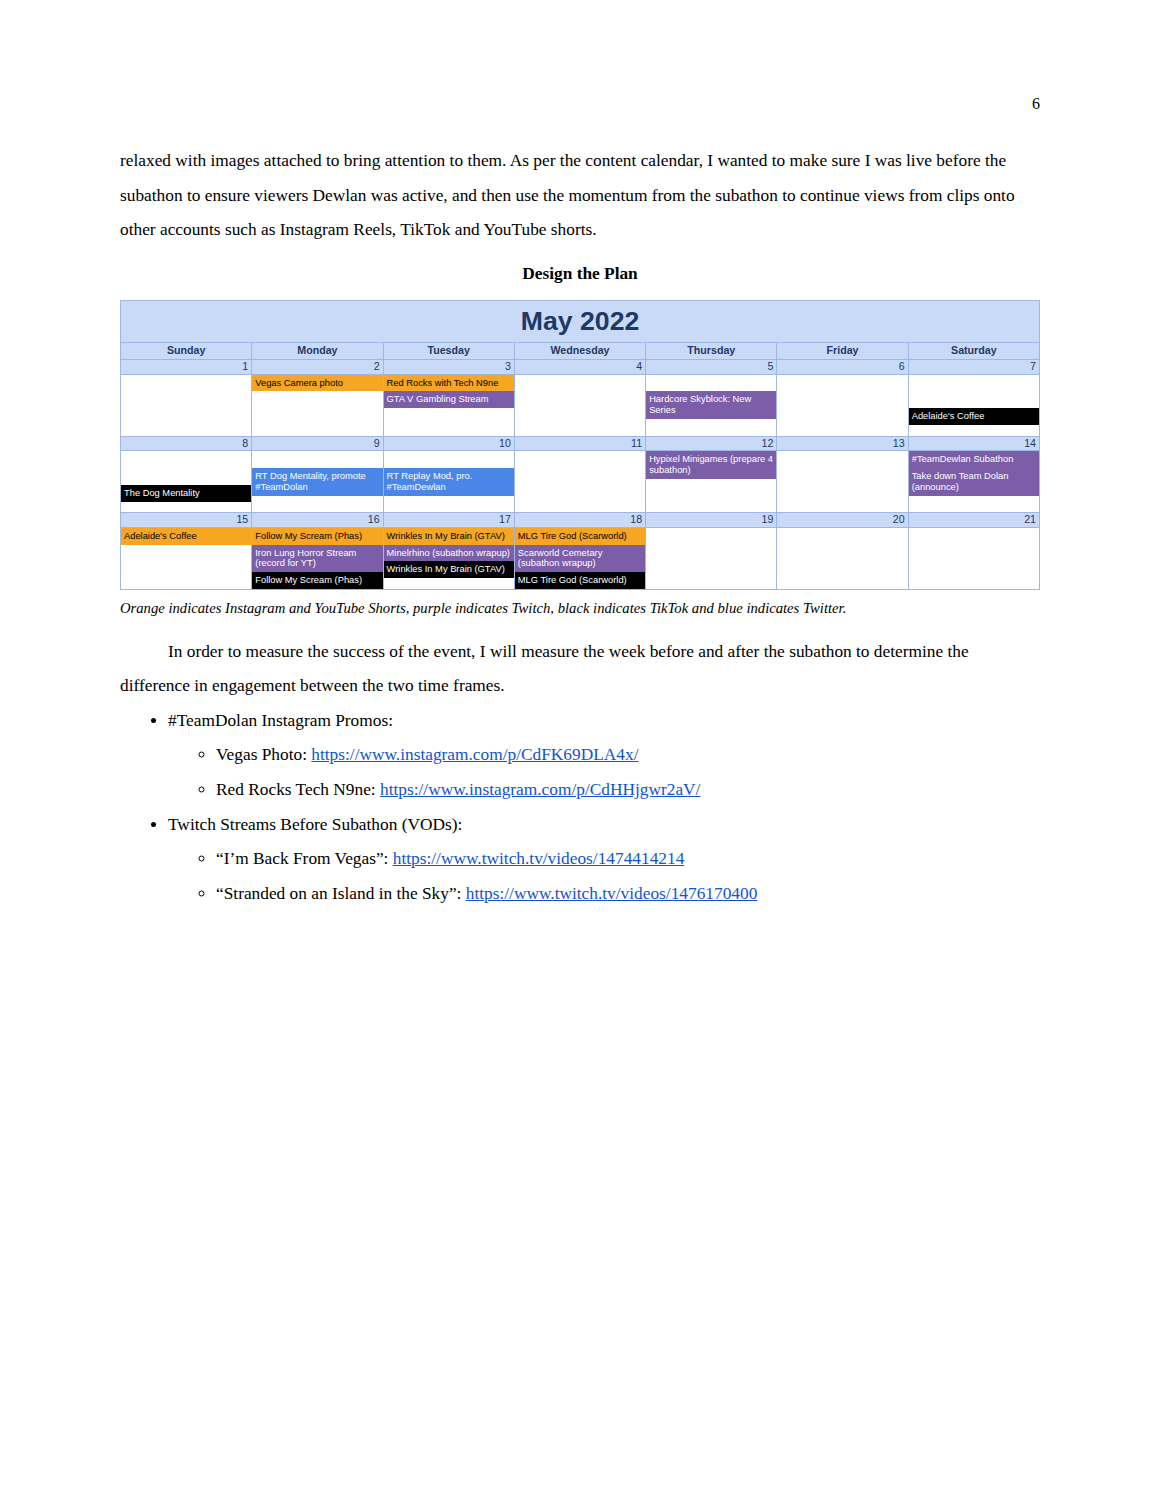6
relaxed with images attached to bring attention to them. As per the content calendar, I wanted to make sure I was live before the subathon to ensure viewers Dewlan was active, and then use the momentum from the subathon to continue views from clips onto other accounts such as Instagram Reels, TikTok and YouTube shorts.
Design the Plan
May 2022
| Sunday | Monday | Tuesday | Wednesday | Thursday | Friday | Saturday |
| --- | --- | --- | --- | --- | --- | --- |
| 1 | 2 Vegas Camera photo | 3 Red Rocks with Tech N9ne GTA V Gambling Stream | 4 | 5 Hardcore Skyblock: New Series | 6 | 7 Adelaide's Coffee |
| 8 The Dog Mentality | 9 RT Dog Mentality, promote #TeamDolan | 10 RT Replay Mod, pro. #TeamDewlan | 11 | 12 Hypixel Minigames (prepare 4 subathon) | 13 | 14 #TeamDewlan Subathon Take down Team Dolan (announce) |
| 15 Adelaide's Coffee | 16 Follow My Scream (Phas) Iron Lung Horror Stream (record for YT) Follow My Scream (Phas) | 17 Wrinkles In My Brain (GTAV) Minelrhino (subathon wrapup) Wrinkles In My Brain (GTAV) | 18 MLG Tire God (Scarworld) Scarworld Cemetary (subathon wrapup) MLG Tire God (Scarworld) | 19 | 20 | 21 |
Orange indicates Instagram and YouTube Shorts, purple indicates Twitch, black indicates TikTok and blue indicates Twitter.
In order to measure the success of the event, I will measure the week before and after the subathon to determine the difference in engagement between the two time frames.
#TeamDolan Instagram Promos:
Vegas Photo: https://www.instagram.com/p/CdFK69DLA4x/
Red Rocks Tech N9ne: https://www.instagram.com/p/CdHHjgwr2aV/
Twitch Streams Before Subathon (VODs):
“I’m Back From Vegas”: https://www.twitch.tv/videos/1474414214
“Stranded on an Island in the Sky”: https://www.twitch.tv/videos/1476170400